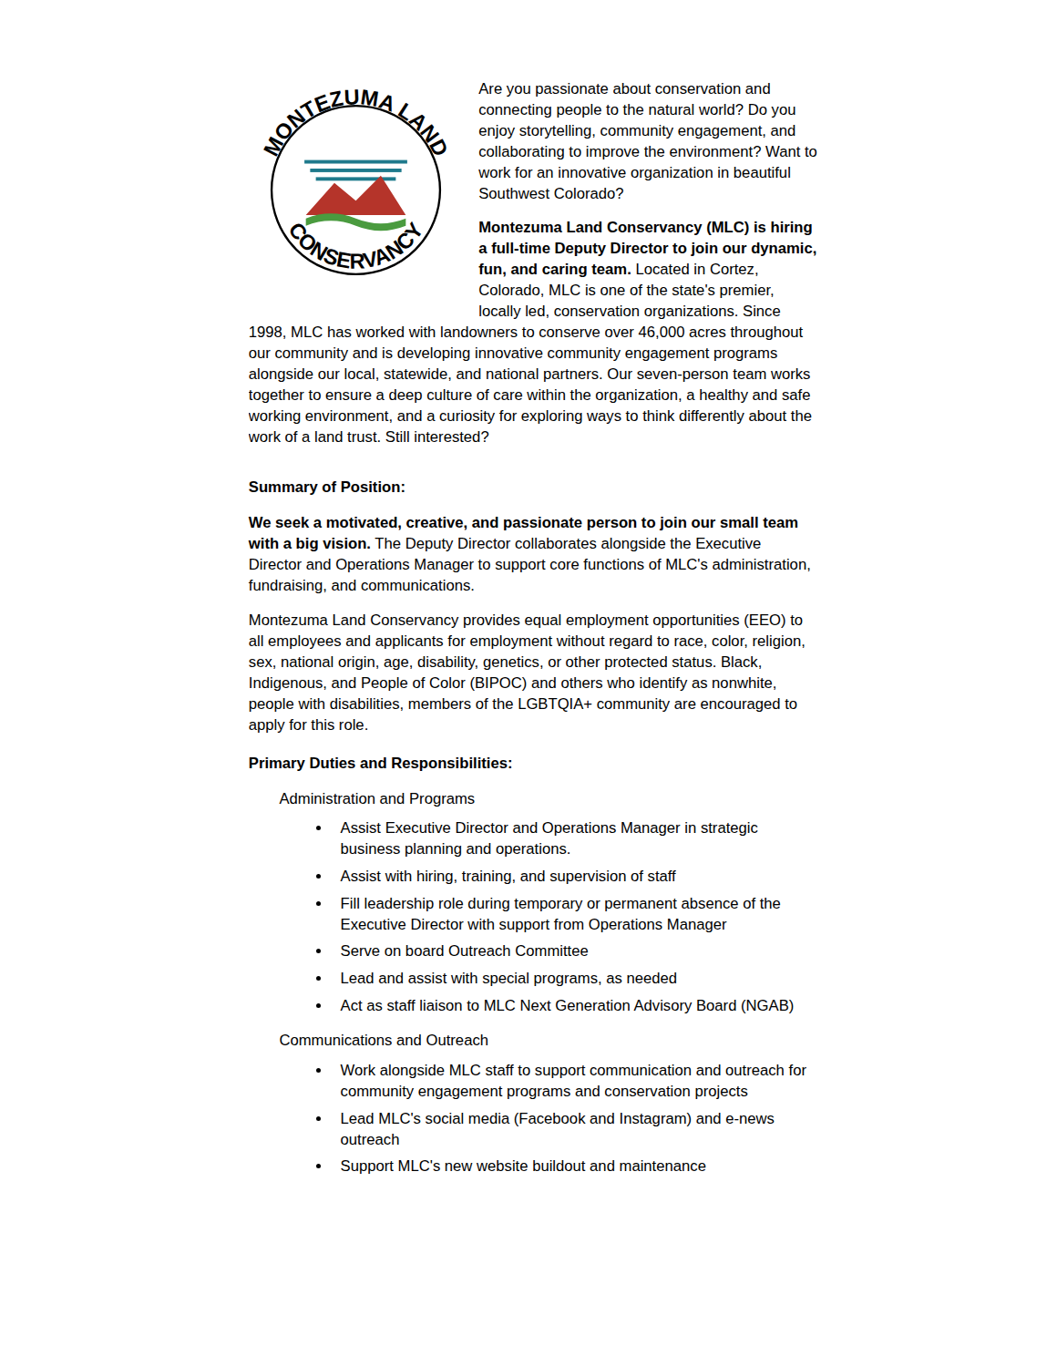Are you passionate about conservation and connecting people to the natural world? Do you enjoy storytelling, community engagement, and collaborating to improve the environment? Want to work for an innovative organization in beautiful Southwest Colorado?
Montezuma Land Conservancy (MLC) is hiring a full-time Deputy Director to join our dynamic, fun, and caring team. Located in Cortez, Colorado, MLC is one of the state's premier, locally led, conservation organizations. Since 1998, MLC has worked with landowners to conserve over 46,000 acres throughout our community and is developing innovative community engagement programs alongside our local, statewide, and national partners. Our seven-person team works together to ensure a deep culture of care within the organization, a healthy and safe working environment, and a curiosity for exploring ways to think differently about the work of a land trust. Still interested?
Summary of Position:
We seek a motivated, creative, and passionate person to join our small team with a big vision. The Deputy Director collaborates alongside the Executive Director and Operations Manager to support core functions of MLC's administration, fundraising, and communications.
Montezuma Land Conservancy provides equal employment opportunities (EEO) to all employees and applicants for employment without regard to race, color, religion, sex, national origin, age, disability, genetics, or other protected status. Black, Indigenous, and People of Color (BIPOC) and others who identify as nonwhite, people with disabilities, members of the LGBTQIA+ community are encouraged to apply for this role.
Primary Duties and Responsibilities:
Administration and Programs
Assist Executive Director and Operations Manager in strategic business planning and operations.
Assist with hiring, training, and supervision of staff
Fill leadership role during temporary or permanent absence of the Executive Director with support from Operations Manager
Serve on board Outreach Committee
Lead and assist with special programs, as needed
Act as staff liaison to MLC Next Generation Advisory Board (NGAB)
Communications and Outreach
Work alongside MLC staff to support communication and outreach for community engagement programs and conservation projects
Lead MLC's social media (Facebook and Instagram) and e-news outreach
Support MLC's new website buildout and maintenance